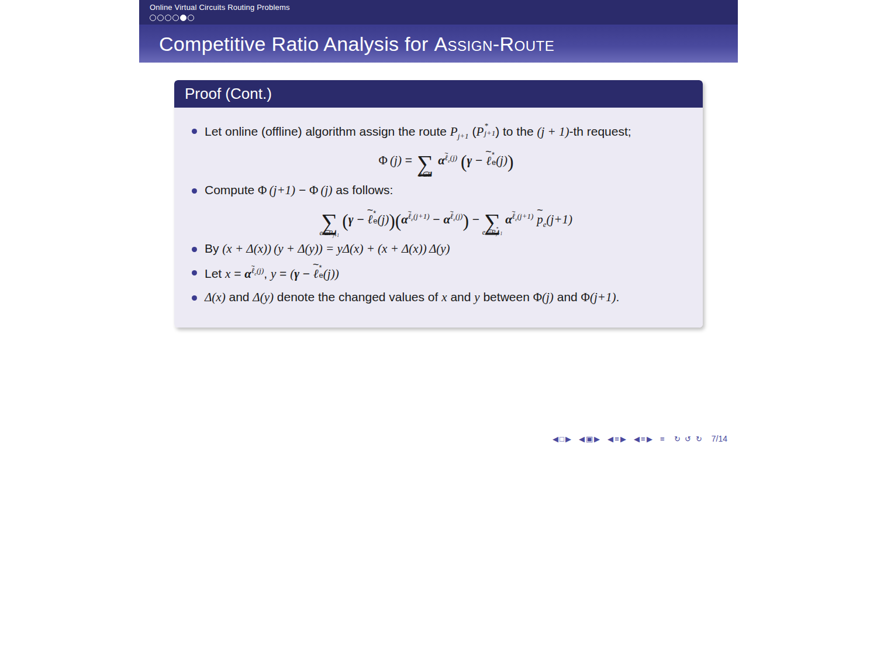Online Virtual Circuits Routing Problems
Competitive Ratio Analysis for Assign-Route
Proof (Cont.)
Let online (offline) algorithm assign the route Pj+1 (P*j+1) to the (j + 1)-th request;
Φ (j) = ∑e∈E α~ℓe(j) (γ − ~ℓ*e(j))
Compute Φ (j+1) − Φ (j) as follows:
∑e∈Pj+1 (γ − ~ℓ*e(j))(α~ℓe(j+1) − α~ℓe(j)) − ∑e∈P*j+1 α~ℓe(j+1) ~pe(j+1)
By (x + Δ(x)) (y + Δ(y)) = yΔ(x) + (x + Δ(x)) Δ(y)
Let x = α~ℓe(j), y = (γ − ~ℓ*e(j))
Δ(x) and Δ(y) denote the changed values of x and y between Φ(j) and Φ(j+1).
◀□▶ ◀▣▶ ◀≡▶ ◀≡▶ ≡ ↻ ↺ ↻ 7/14